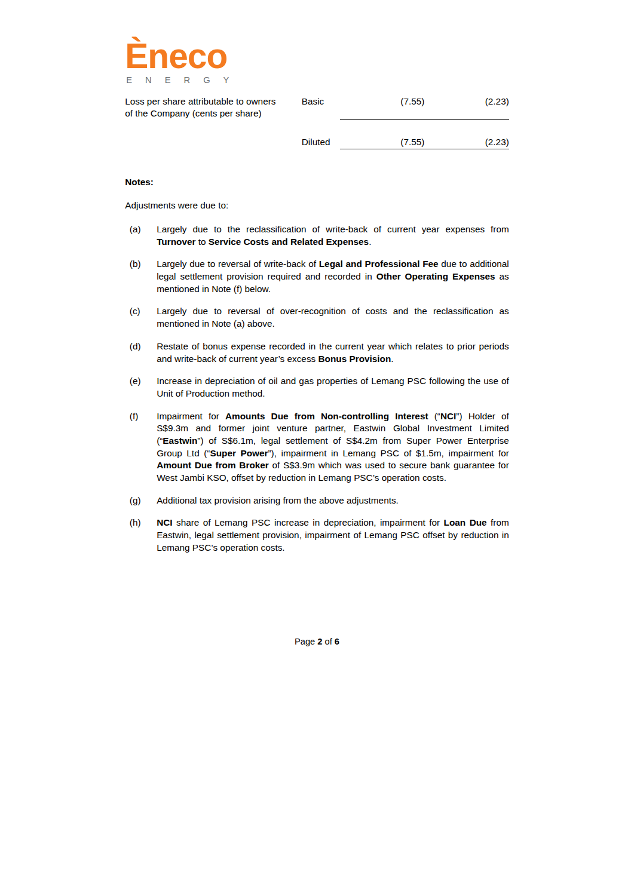Èneco
E N E R G Y
| Loss per share attributable to owners of the Company (cents per share) | Basic | (7.55) | (2.23) |
| | Diluted | (7.55) | (2.23) |
Notes:
Adjustments were due to:
(a) Largely due to the reclassification of write-back of current year expenses from Turnover to Service Costs and Related Expenses.
(b) Largely due to reversal of write-back of Legal and Professional Fee due to additional legal settlement provision required and recorded in Other Operating Expenses as mentioned in Note (f) below.
(c) Largely due to reversal of over-recognition of costs and the reclassification as mentioned in Note (a) above.
(d) Restate of bonus expense recorded in the current year which relates to prior periods and write-back of current year’s excess Bonus Provision.
(e) Increase in depreciation of oil and gas properties of Lemang PSC following the use of Unit of Production method.
(f) Impairment for Amounts Due from Non-controlling Interest (“NCI”) Holder of S$9.3m and former joint venture partner, Eastwin Global Investment Limited (“Eastwin”) of S$6.1m, legal settlement of S$4.2m from Super Power Enterprise Group Ltd (“Super Power”), impairment in Lemang PSC of $1.5m, impairment for Amount Due from Broker of S$3.9m which was used to secure bank guarantee for West Jambi KSO, offset by reduction in Lemang PSC’s operation costs.
(g) Additional tax provision arising from the above adjustments.
(h) NCI share of Lemang PSC increase in depreciation, impairment for Loan Due from Eastwin, legal settlement provision, impairment of Lemang PSC offset by reduction in Lemang PSC’s operation costs.
Page 2 of 6